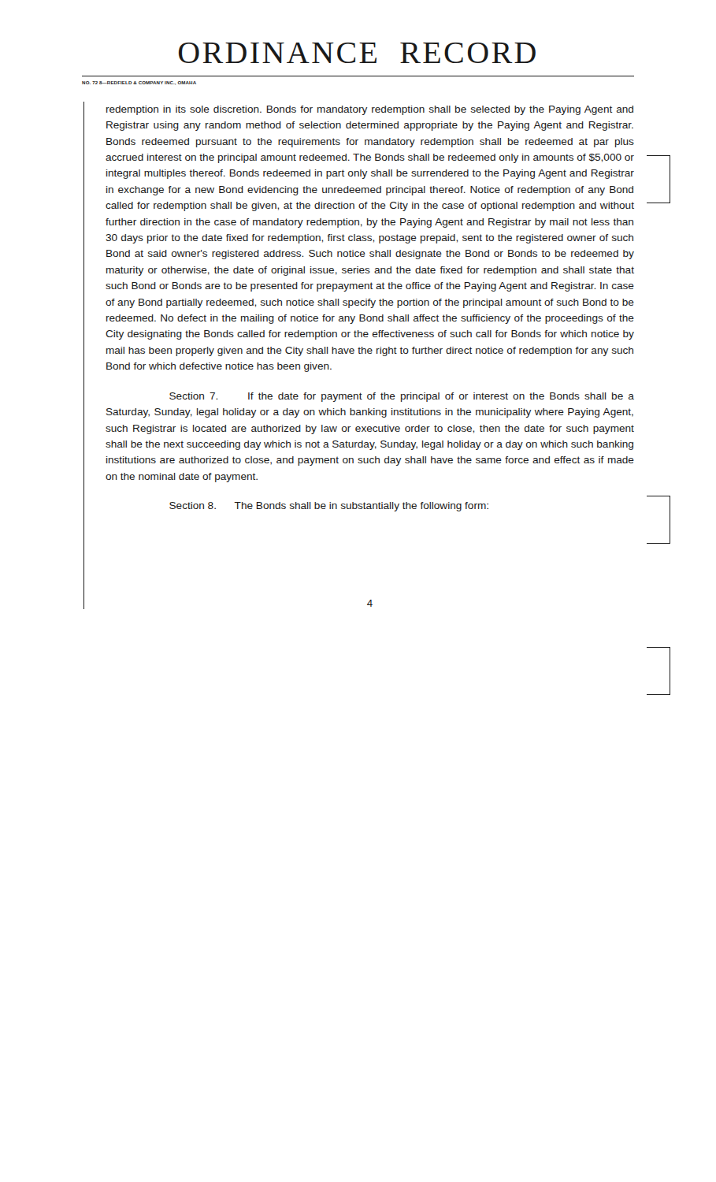ORDINANCE RECORD
No. 72 8—Redfield & Company Inc., Omaha
redemption in its sole discretion. Bonds for mandatory redemption shall be selected by the Paying Agent and Registrar using any random method of selection determined appropriate by the Paying Agent and Registrar. Bonds redeemed pursuant to the requirements for mandatory redemption shall be redeemed at par plus accrued interest on the principal amount redeemed. The Bonds shall be redeemed only in amounts of $5,000 or integral multiples thereof. Bonds redeemed in part only shall be surrendered to the Paying Agent and Registrar in exchange for a new Bond evidencing the unredeemed principal thereof. Notice of redemption of any Bond called for redemption shall be given, at the direction of the City in the case of optional redemption and without further direction in the case of mandatory redemption, by the Paying Agent and Registrar by mail not less than 30 days prior to the date fixed for redemption, first class, postage prepaid, sent to the registered owner of such Bond at said owner's registered address. Such notice shall designate the Bond or Bonds to be redeemed by maturity or otherwise, the date of original issue, series and the date fixed for redemption and shall state that such Bond or Bonds are to be presented for prepayment at the office of the Paying Agent and Registrar. In case of any Bond partially redeemed, such notice shall specify the portion of the principal amount of such Bond to be redeemed. No defect in the mailing of notice for any Bond shall affect the sufficiency of the proceedings of the City designating the Bonds called for redemption or the effectiveness of such call for Bonds for which notice by mail has been properly given and the City shall have the right to further direct notice of redemption for any such Bond for which defective notice has been given.
Section 7. If the date for payment of the principal of or interest on the Bonds shall be a Saturday, Sunday, legal holiday or a day on which banking institutions in the municipality where Paying Agent, such Registrar is located are authorized by law or executive order to close, then the date for such payment shall be the next succeeding day which is not a Saturday, Sunday, legal holiday or a day on which such banking institutions are authorized to close, and payment on such day shall have the same force and effect as if made on the nominal date of payment.
Section 8. The Bonds shall be in substantially the following form:
4